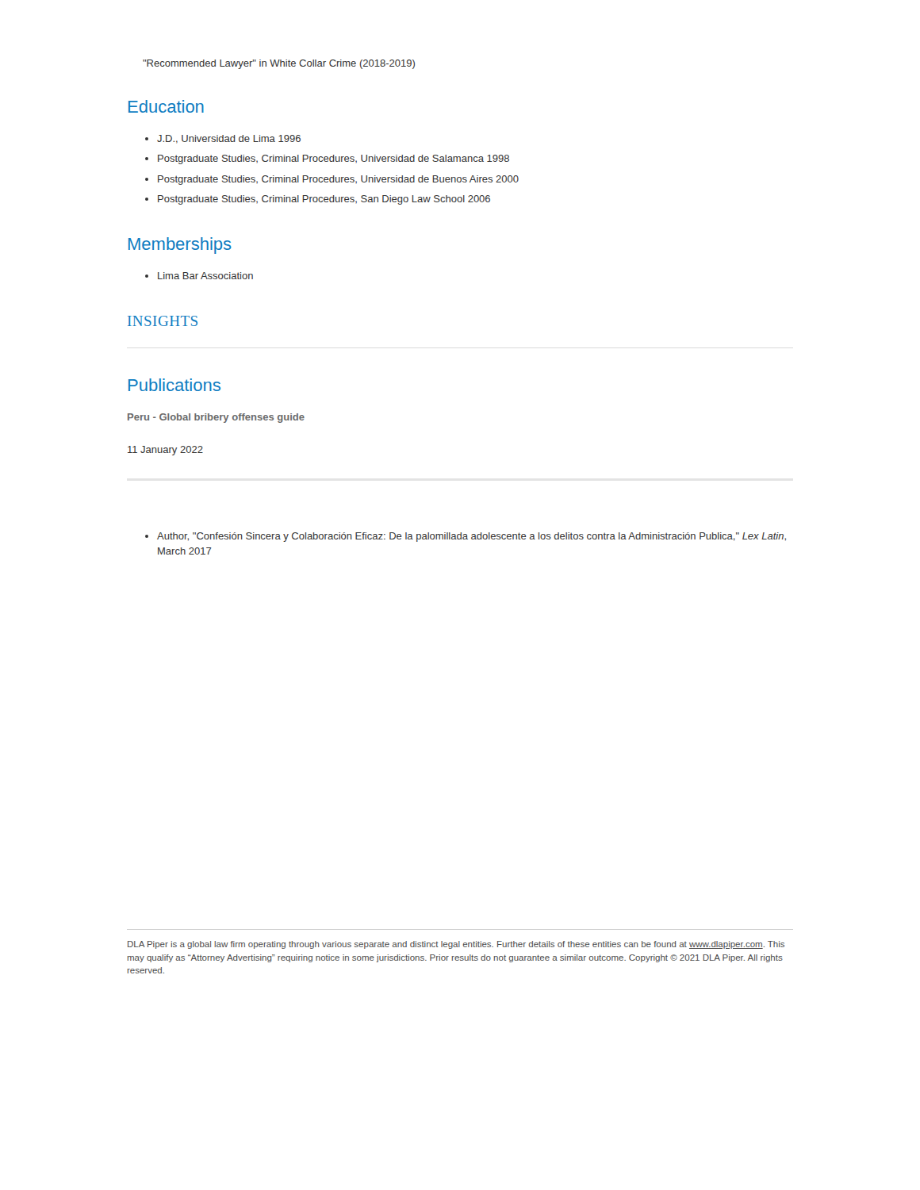"Recommended Lawyer" in White Collar Crime (2018-2019)
Education
J.D., Universidad de Lima 1996
Postgraduate Studies, Criminal Procedures, Universidad de Salamanca 1998
Postgraduate Studies, Criminal Procedures, Universidad de Buenos Aires 2000
Postgraduate Studies, Criminal Procedures, San Diego Law School 2006
Memberships
Lima Bar Association
INSIGHTS
Publications
Peru - Global bribery offenses guide
11 January 2022
Author, "Confesión Sincera y Colaboración Eficaz: De la palomillada adolescente a los delitos contra la Administración Publica," Lex Latin, March 2017
DLA Piper is a global law firm operating through various separate and distinct legal entities. Further details of these entities can be found at www.dlapiper.com. This may qualify as “Attorney Advertising” requiring notice in some jurisdictions. Prior results do not guarantee a similar outcome. Copyright © 2021 DLA Piper. All rights reserved.